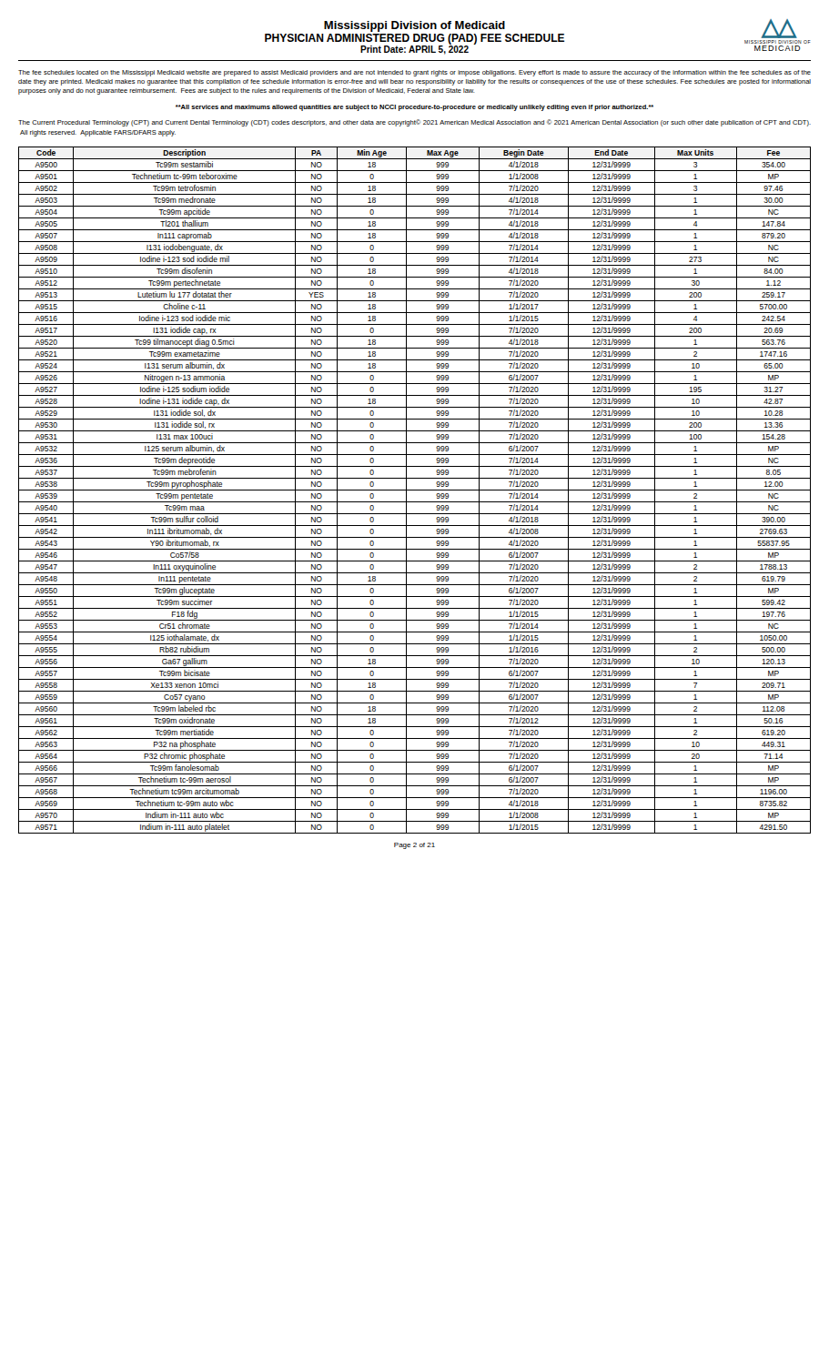△△
MISSISSIPPI DIVISION OF
MEDICAID
Mississippi Division of Medicaid
PHYSICIAN ADMINISTERED DRUG (PAD) FEE SCHEDULE
Print Date: APRIL 5, 2022
The fee schedules located on the Mississippi Medicaid website are prepared to assist Medicaid providers and are not intended to grant rights or impose obligations. Every effort is made to assure the accuracy of the information within the fee schedules as of the date they are printed. Medicaid makes no guarantee that this compilation of fee schedule information is error-free and will bear no responsibility or liability for the results or consequences of the use of these schedules. Fee schedules are posted for informational purposes only and do not guarantee reimbursement. Fees are subject to the rules and requirements of the Division of Medicaid, Federal and State law.
**All services and maximums allowed quantities are subject to NCCI procedure-to-procedure or medically unlikely editing even if prior authorized.**
The Current Procedural Terminology (CPT) and Current Dental Terminology (CDT) codes descriptors, and other data are copyright© 2021 American Medical Association and © 2021 American Dental Association (or such other date publication of CPT and CDT). All rights reserved. Applicable FARS/DFARS apply.
| Code | Description | PA | Min Age | Max Age | Begin Date | End Date | Max Units | Fee |
| --- | --- | --- | --- | --- | --- | --- | --- | --- |
| A9500 | Tc99m sestamibi | NO | 18 | 999 | 4/1/2018 | 12/31/9999 | 3 | 354.00 |
| A9501 | Technetium tc-99m teboroxime | NO | 0 | 999 | 1/1/2008 | 12/31/9999 | 1 | MP |
| A9502 | Tc99m tetrofosmin | NO | 18 | 999 | 7/1/2020 | 12/31/9999 | 3 | 97.46 |
| A9503 | Tc99m medronate | NO | 18 | 999 | 4/1/2018 | 12/31/9999 | 1 | 30.00 |
| A9504 | Tc99m apcitide | NO | 0 | 999 | 7/1/2014 | 12/31/9999 | 1 | NC |
| A9505 | Tl201 thallium | NO | 18 | 999 | 4/1/2018 | 12/31/9999 | 4 | 147.84 |
| A9507 | In111 capromab | NO | 18 | 999 | 4/1/2018 | 12/31/9999 | 1 | 879.20 |
| A9508 | I131 iodobenguate, dx | NO | 0 | 999 | 7/1/2014 | 12/31/9999 | 1 | NC |
| A9509 | Iodine i-123 sod iodide mil | NO | 0 | 999 | 7/1/2014 | 12/31/9999 | 273 | NC |
| A9510 | Tc99m disofenin | NO | 18 | 999 | 4/1/2018 | 12/31/9999 | 1 | 84.00 |
| A9512 | Tc99m pertechnetate | NO | 0 | 999 | 7/1/2020 | 12/31/9999 | 30 | 1.12 |
| A9513 | Lutetium lu 177 dotatat ther | YES | 18 | 999 | 7/1/2020 | 12/31/9999 | 200 | 259.17 |
| A9515 | Choline c-11 | NO | 18 | 999 | 1/1/2017 | 12/31/9999 | 1 | 5700.00 |
| A9516 | Iodine i-123 sod iodide mic | NO | 18 | 999 | 1/1/2015 | 12/31/9999 | 4 | 242.54 |
| A9517 | I131 iodide cap, rx | NO | 0 | 999 | 7/1/2020 | 12/31/9999 | 200 | 20.69 |
| A9520 | Tc99 tilmanocept diag 0.5mci | NO | 18 | 999 | 4/1/2018 | 12/31/9999 | 1 | 563.76 |
| A9521 | Tc99m exametazime | NO | 18 | 999 | 7/1/2020 | 12/31/9999 | 2 | 1747.16 |
| A9524 | I131 serum albumin, dx | NO | 18 | 999 | 7/1/2020 | 12/31/9999 | 10 | 65.00 |
| A9526 | Nitrogen n-13 ammonia | NO | 0 | 999 | 6/1/2007 | 12/31/9999 | 1 | MP |
| A9527 | Iodine i-125 sodium iodide | NO | 0 | 999 | 7/1/2020 | 12/31/9999 | 195 | 31.27 |
| A9528 | Iodine i-131 iodide cap, dx | NO | 18 | 999 | 7/1/2020 | 12/31/9999 | 10 | 42.87 |
| A9529 | I131 iodide sol, dx | NO | 0 | 999 | 7/1/2020 | 12/31/9999 | 10 | 10.28 |
| A9530 | I131 iodide sol, rx | NO | 0 | 999 | 7/1/2020 | 12/31/9999 | 200 | 13.36 |
| A9531 | I131 max 100uci | NO | 0 | 999 | 7/1/2020 | 12/31/9999 | 100 | 154.28 |
| A9532 | I125 serum albumin, dx | NO | 0 | 999 | 6/1/2007 | 12/31/9999 | 1 | MP |
| A9536 | Tc99m depreotide | NO | 0 | 999 | 7/1/2014 | 12/31/9999 | 1 | NC |
| A9537 | Tc99m mebrofenin | NO | 0 | 999 | 7/1/2020 | 12/31/9999 | 1 | 8.05 |
| A9538 | Tc99m pyrophosphate | NO | 0 | 999 | 7/1/2020 | 12/31/9999 | 1 | 12.00 |
| A9539 | Tc99m pentetate | NO | 0 | 999 | 7/1/2014 | 12/31/9999 | 2 | NC |
| A9540 | Tc99m maa | NO | 0 | 999 | 7/1/2014 | 12/31/9999 | 1 | NC |
| A9541 | Tc99m sulfur colloid | NO | 0 | 999 | 4/1/2018 | 12/31/9999 | 1 | 390.00 |
| A9542 | In111 ibritumomab, dx | NO | 0 | 999 | 4/1/2008 | 12/31/9999 | 1 | 2769.63 |
| A9543 | Y90 ibritumomab, rx | NO | 0 | 999 | 4/1/2020 | 12/31/9999 | 1 | 55837.95 |
| A9546 | Co57/58 | NO | 0 | 999 | 6/1/2007 | 12/31/9999 | 1 | MP |
| A9547 | In111 oxyquinoline | NO | 0 | 999 | 7/1/2020 | 12/31/9999 | 2 | 1788.13 |
| A9548 | In111 pentetate | NO | 18 | 999 | 7/1/2020 | 12/31/9999 | 2 | 619.79 |
| A9550 | Tc99m gluceptate | NO | 0 | 999 | 6/1/2007 | 12/31/9999 | 1 | MP |
| A9551 | Tc99m succimer | NO | 0 | 999 | 7/1/2020 | 12/31/9999 | 1 | 599.42 |
| A9552 | F18 fdg | NO | 0 | 999 | 1/1/2015 | 12/31/9999 | 1 | 197.76 |
| A9553 | Cr51 chromate | NO | 0 | 999 | 7/1/2014 | 12/31/9999 | 1 | NC |
| A9554 | I125 iothalamate, dx | NO | 0 | 999 | 1/1/2015 | 12/31/9999 | 1 | 1050.00 |
| A9555 | Rb82 rubidium | NO | 0 | 999 | 1/1/2016 | 12/31/9999 | 2 | 500.00 |
| A9556 | Ga67 gallium | NO | 18 | 999 | 7/1/2020 | 12/31/9999 | 10 | 120.13 |
| A9557 | Tc99m bicisate | NO | 0 | 999 | 6/1/2007 | 12/31/9999 | 1 | MP |
| A9558 | Xe133 xenon 10mci | NO | 18 | 999 | 7/1/2020 | 12/31/9999 | 7 | 209.71 |
| A9559 | Co57 cyano | NO | 0 | 999 | 6/1/2007 | 12/31/9999 | 1 | MP |
| A9560 | Tc99m labeled rbc | NO | 18 | 999 | 7/1/2020 | 12/31/9999 | 2 | 112.08 |
| A9561 | Tc99m oxidronate | NO | 18 | 999 | 7/1/2012 | 12/31/9999 | 1 | 50.16 |
| A9562 | Tc99m mertiatide | NO | 0 | 999 | 7/1/2020 | 12/31/9999 | 2 | 619.20 |
| A9563 | P32 na phosphate | NO | 0 | 999 | 7/1/2020 | 12/31/9999 | 10 | 449.31 |
| A9564 | P32 chromic phosphate | NO | 0 | 999 | 7/1/2020 | 12/31/9999 | 20 | 71.14 |
| A9566 | Tc99m fanolesomab | NO | 0 | 999 | 6/1/2007 | 12/31/9999 | 1 | MP |
| A9567 | Technetium tc-99m aerosol | NO | 0 | 999 | 6/1/2007 | 12/31/9999 | 1 | MP |
| A9568 | Technetium tc99m arcitumomab | NO | 0 | 999 | 7/1/2020 | 12/31/9999 | 1 | 1196.00 |
| A9569 | Technetium tc-99m auto wbc | NO | 0 | 999 | 4/1/2018 | 12/31/9999 | 1 | 8735.82 |
| A9570 | Indium in-111 auto wbc | NO | 0 | 999 | 1/1/2008 | 12/31/9999 | 1 | MP |
| A9571 | Indium in-111 auto platelet | NO | 0 | 999 | 1/1/2015 | 12/31/9999 | 1 | 4291.50 |
Page 2 of 21